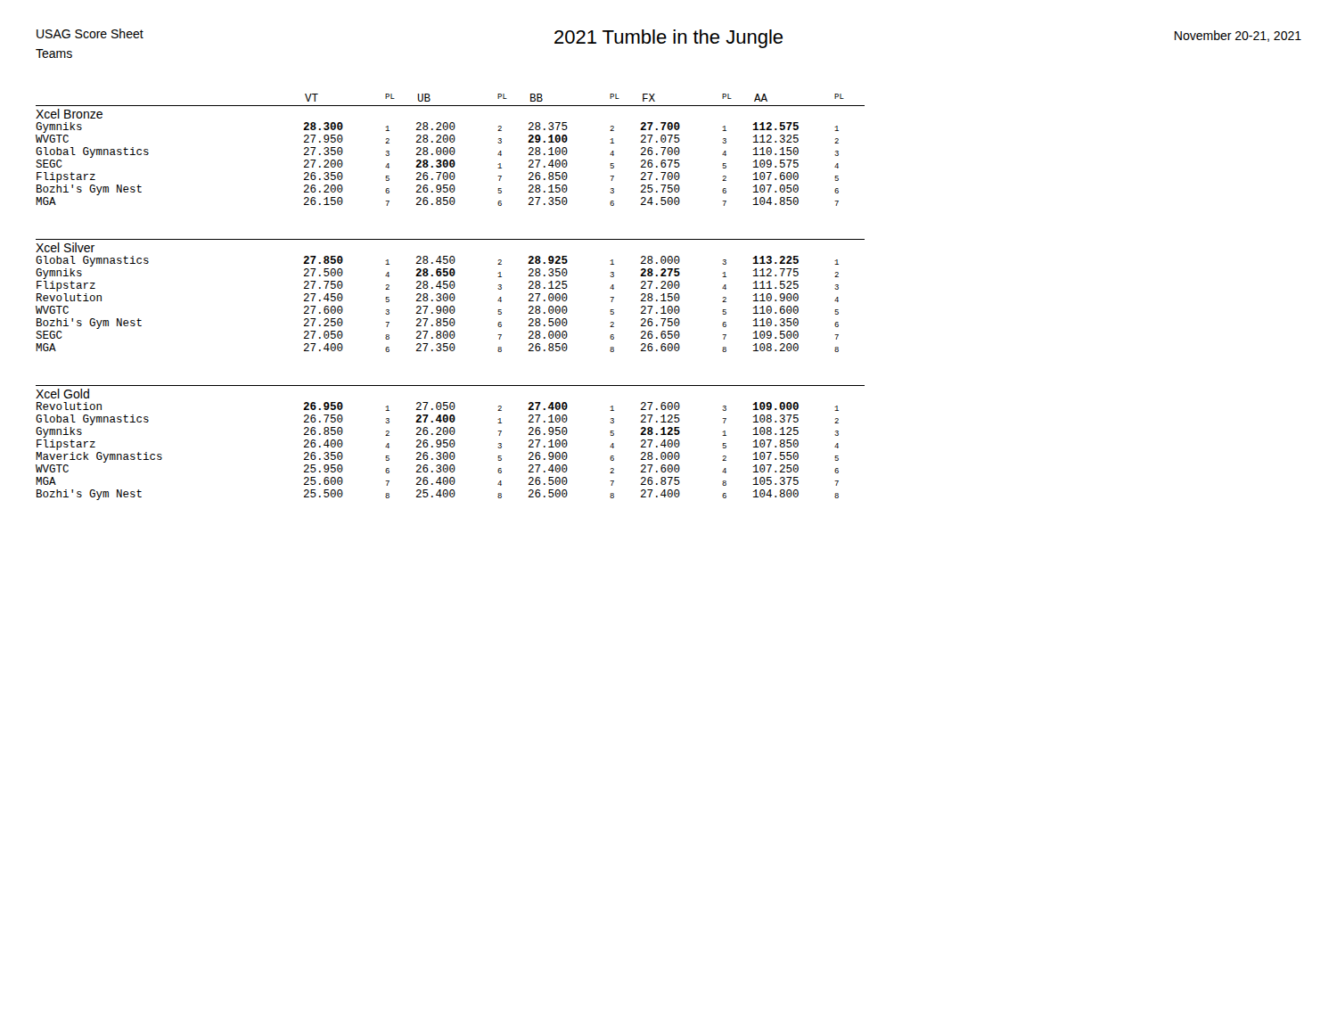USAG Score Sheet
Teams
2021 Tumble in the Jungle
November 20-21, 2021
| | VT | PL | UB | PL | BB | PL | FX | PL | AA | PL |
| --- | --- | --- | --- | --- | --- | --- | --- | --- | --- | --- |
| Xcel Bronze |
| Gymniks | 28.300 | 1 | 28.200 | 2 | 28.375 | 2 | 27.700 | 1 | 112.575 | 1 |
| WVGTC | 27.950 | 2 | 28.200 | 3 | 29.100 | 1 | 27.075 | 3 | 112.325 | 2 |
| Global Gymnastics | 27.350 | 3 | 28.000 | 4 | 28.100 | 4 | 26.700 | 4 | 110.150 | 3 |
| SEGC | 27.200 | 4 | 28.300 | 1 | 27.400 | 5 | 26.675 | 5 | 109.575 | 4 |
| Flipstarz | 26.350 | 5 | 26.700 | 7 | 26.850 | 7 | 27.700 | 2 | 107.600 | 5 |
| Bozhi's Gym Nest | 26.200 | 6 | 26.950 | 5 | 28.150 | 3 | 25.750 | 6 | 107.050 | 6 |
| MGA | 26.150 | 7 | 26.850 | 6 | 27.350 | 6 | 24.500 | 7 | 104.850 | 7 |
| Xcel Silver |
| Global Gymnastics | 27.850 | 1 | 28.450 | 2 | 28.925 | 1 | 28.000 | 3 | 113.225 | 1 |
| Gymniks | 27.500 | 4 | 28.650 | 1 | 28.350 | 3 | 28.275 | 1 | 112.775 | 2 |
| Flipstarz | 27.750 | 2 | 28.450 | 3 | 28.125 | 4 | 27.200 | 4 | 111.525 | 3 |
| Revolution | 27.450 | 5 | 28.300 | 4 | 27.000 | 7 | 28.150 | 2 | 110.900 | 4 |
| WVGTC | 27.600 | 3 | 27.900 | 5 | 28.000 | 5 | 27.100 | 5 | 110.600 | 5 |
| Bozhi's Gym Nest | 27.250 | 7 | 27.850 | 6 | 28.500 | 2 | 26.750 | 6 | 110.350 | 6 |
| SEGC | 27.050 | 8 | 27.800 | 7 | 28.000 | 6 | 26.650 | 7 | 109.500 | 7 |
| MGA | 27.400 | 6 | 27.350 | 8 | 26.850 | 8 | 26.600 | 8 | 108.200 | 8 |
| Xcel Gold |
| Revolution | 26.950 | 1 | 27.050 | 2 | 27.400 | 1 | 27.600 | 3 | 109.000 | 1 |
| Global Gymnastics | 26.750 | 3 | 27.400 | 1 | 27.100 | 3 | 27.125 | 7 | 108.375 | 2 |
| Gymniks | 26.850 | 2 | 26.200 | 7 | 26.950 | 5 | 28.125 | 1 | 108.125 | 3 |
| Flipstarz | 26.400 | 4 | 26.950 | 3 | 27.100 | 4 | 27.400 | 5 | 107.850 | 4 |
| Maverick Gymnastics | 26.350 | 5 | 26.300 | 5 | 26.900 | 6 | 28.000 | 2 | 107.550 | 5 |
| WVGTC | 25.950 | 6 | 26.300 | 6 | 27.400 | 2 | 27.600 | 4 | 107.250 | 6 |
| MGA | 25.600 | 7 | 26.400 | 4 | 26.500 | 7 | 26.875 | 8 | 105.375 | 7 |
| Bozhi's Gym Nest | 25.500 | 8 | 25.400 | 8 | 26.500 | 8 | 27.400 | 6 | 104.800 | 8 |